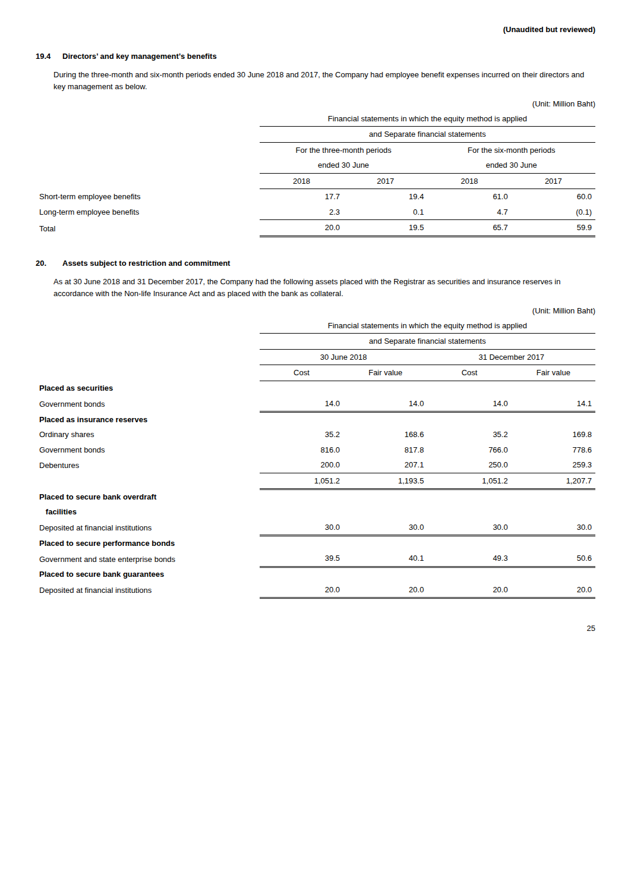(Unaudited but reviewed)
19.4 Directors’ and key management’s benefits
During the three-month and six-month periods ended 30 June 2018 and 2017, the Company had employee benefit expenses incurred on their directors and key management as below.
(Unit: Million Baht)
| | Financial statements in which the equity method is applied |
| | and Separate financial statements |
| | For the three-month periods | For the six-month periods |
| | ended 30 June | ended 30 June |
| | 2018 | 2017 | 2018 | 2017 |
| Short-term employee benefits | 17.7 | 19.4 | 61.0 | 60.0 |
| Long-term employee benefits | 2.3 | 0.1 | 4.7 | (0.1) |
| Total | 20.0 | 19.5 | 65.7 | 59.9 |
20. Assets subject to restriction and commitment
As at 30 June 2018 and 31 December 2017, the Company had the following assets placed with the Registrar as securities and insurance reserves in accordance with the Non-life Insurance Act and as placed with the bank as collateral.
(Unit: Million Baht)
| | Financial statements in which the equity method is applied |
| | and Separate financial statements |
| | 30 June 2018 | 31 December 2017 |
| | Cost | Fair value | Cost | Fair value |
| Placed as securities | | | | |
| Government bonds | 14.0 | 14.0 | 14.0 | 14.1 |
| Placed as insurance reserves | | | | |
| Ordinary shares | 35.2 | 168.6 | 35.2 | 169.8 |
| Government bonds | 816.0 | 817.8 | 766.0 | 778.6 |
| Debentures | 200.0 | 207.1 | 250.0 | 259.3 |
| | 1,051.2 | 1,193.5 | 1,051.2 | 1,207.7 |
| Placed to secure bank overdraft | | | | |
| facilities | | | | |
| Deposited at financial institutions | 30.0 | 30.0 | 30.0 | 30.0 |
| Placed to secure performance bonds | | | | |
| Government and state enterprise bonds | 39.5 | 40.1 | 49.3 | 50.6 |
| Placed to secure bank guarantees | | | | |
| Deposited at financial institutions | 20.0 | 20.0 | 20.0 | 20.0 |
25